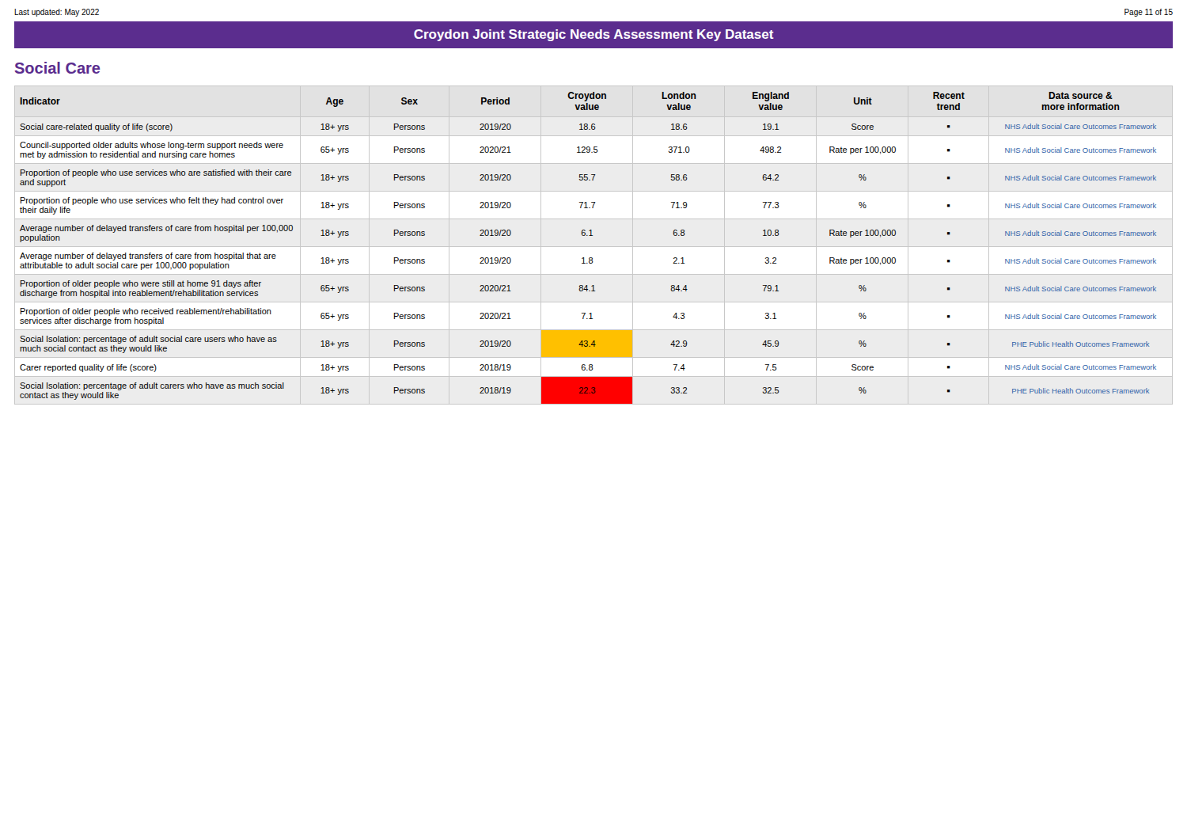Last updated: May 2022
Page 11 of 15
Croydon Joint Strategic Needs Assessment Key Dataset
Social Care
| Indicator | Age | Sex | Period | Croydon value | London value | England value | Unit | Recent trend | Data source & more information |
| --- | --- | --- | --- | --- | --- | --- | --- | --- | --- |
| Social care-related quality of life (score) | 18+ yrs | Persons | 2019/20 | 18.6 | 18.6 | 19.1 | Score | ▪ | NHS Adult Social Care Outcomes Framework |
| Council-supported older adults whose long-term support needs were met by admission to residential and nursing care homes | 65+ yrs | Persons | 2020/21 | 129.5 | 371.0 | 498.2 | Rate per 100,000 | ▪ | NHS Adult Social Care Outcomes Framework |
| Proportion of people who use services who are satisfied with their care and support | 18+ yrs | Persons | 2019/20 | 55.7 | 58.6 | 64.2 | % | ▪ | NHS Adult Social Care Outcomes Framework |
| Proportion of people who use services who felt they had control over their daily life | 18+ yrs | Persons | 2019/20 | 71.7 | 71.9 | 77.3 | % | ▪ | NHS Adult Social Care Outcomes Framework |
| Average number of delayed transfers of care from hospital per 100,000 population | 18+ yrs | Persons | 2019/20 | 6.1 | 6.8 | 10.8 | Rate per 100,000 | ▪ | NHS Adult Social Care Outcomes Framework |
| Average number of delayed transfers of care from hospital that are attributable to adult social care per 100,000 population | 18+ yrs | Persons | 2019/20 | 1.8 | 2.1 | 3.2 | Rate per 100,000 | ▪ | NHS Adult Social Care Outcomes Framework |
| Proportion of older people who were still at home 91 days after discharge from hospital into reablement/rehabilitation services | 65+ yrs | Persons | 2020/21 | 84.1 | 84.4 | 79.1 | % | ▪ | NHS Adult Social Care Outcomes Framework |
| Proportion of older people who received reablement/rehabilitation services after discharge from hospital | 65+ yrs | Persons | 2020/21 | 7.1 | 4.3 | 3.1 | % | ▪ | NHS Adult Social Care Outcomes Framework |
| Social Isolation: percentage of adult social care users who have as much social contact as they would like | 18+ yrs | Persons | 2019/20 | 43.4 | 42.9 | 45.9 | % | ▪ | PHE Public Health Outcomes Framework |
| Carer reported quality of life (score) | 18+ yrs | Persons | 2018/19 | 6.8 | 7.4 | 7.5 | Score | ▪ | NHS Adult Social Care Outcomes Framework |
| Social Isolation: percentage of adult carers who have as much social contact as they would like | 18+ yrs | Persons | 2018/19 | 22.3 | 33.2 | 32.5 | % | ▪ | PHE Public Health Outcomes Framework |